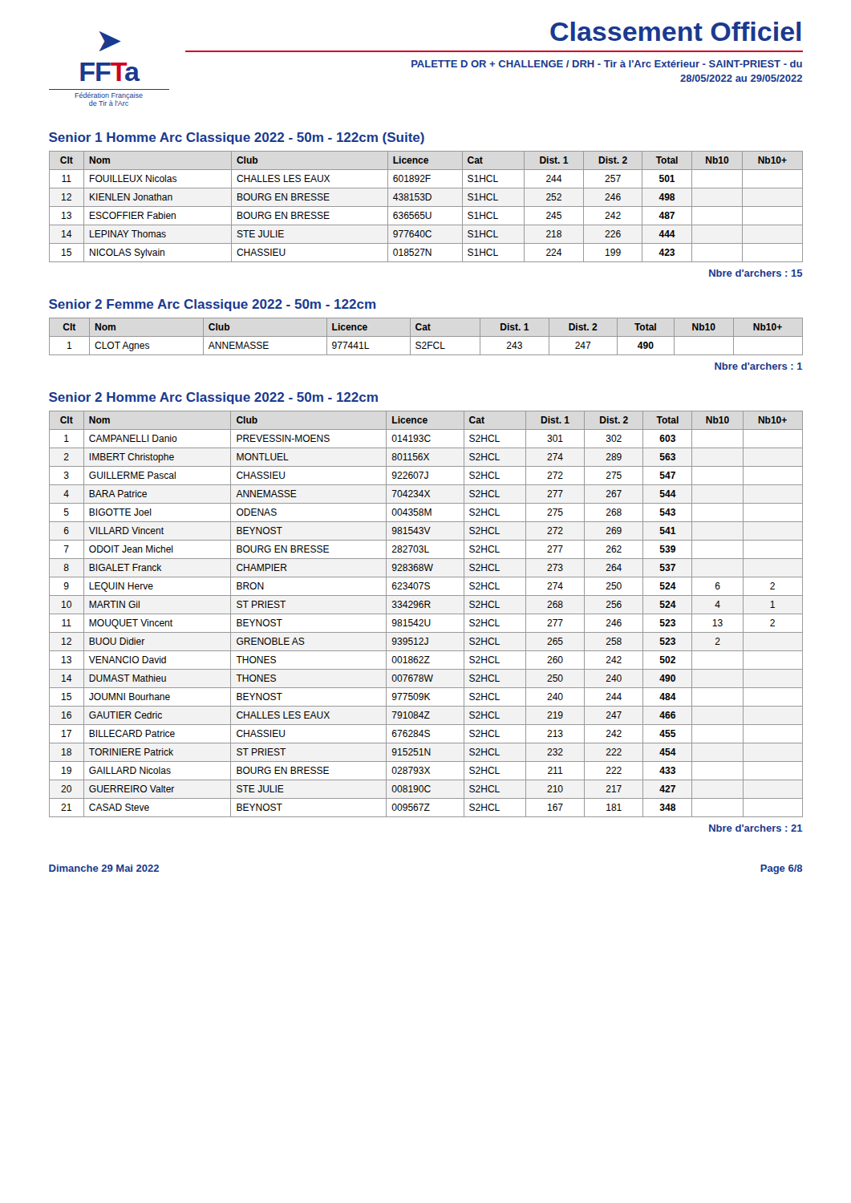➤
FFTa
Fédération Française
de Tir à l'Arc
Classement Officiel
PALETTE D OR + CHALLENGE / DRH - Tir à l'Arc Extérieur - SAINT-PRIEST - du
28/05/2022 au 29/05/2022
Senior 1 Homme Arc Classique 2022 - 50m - 122cm (Suite)
| Clt | Nom | Club | Licence | Cat | Dist. 1 | Dist. 2 | Total | Nb10 | Nb10+ |
| --- | --- | --- | --- | --- | --- | --- | --- | --- | --- |
| 11 | FOUILLEUX Nicolas | CHALLES LES EAUX | 601892F | S1HCL | 244 | 257 | 501 | | |
| 12 | KIENLEN Jonathan | BOURG EN BRESSE | 438153D | S1HCL | 252 | 246 | 498 | | |
| 13 | ESCOFFIER Fabien | BOURG EN BRESSE | 636565U | S1HCL | 245 | 242 | 487 | | |
| 14 | LEPINAY Thomas | STE JULIE | 977640C | S1HCL | 218 | 226 | 444 | | |
| 15 | NICOLAS Sylvain | CHASSIEU | 018527N | S1HCL | 224 | 199 | 423 | | |
Nbre d'archers : 15
Senior 2 Femme Arc Classique 2022 - 50m - 122cm
| Clt | Nom | Club | Licence | Cat | Dist. 1 | Dist. 2 | Total | Nb10 | Nb10+ |
| --- | --- | --- | --- | --- | --- | --- | --- | --- | --- |
| 1 | CLOT Agnes | ANNEMASSE | 977441L | S2FCL | 243 | 247 | 490 | | |
Nbre d'archers : 1
Senior 2 Homme Arc Classique 2022 - 50m - 122cm
| Clt | Nom | Club | Licence | Cat | Dist. 1 | Dist. 2 | Total | Nb10 | Nb10+ |
| --- | --- | --- | --- | --- | --- | --- | --- | --- | --- |
| 1 | CAMPANELLI Danio | PREVESSIN-MOENS | 014193C | S2HCL | 301 | 302 | 603 | | |
| 2 | IMBERT Christophe | MONTLUEL | 801156X | S2HCL | 274 | 289 | 563 | | |
| 3 | GUILLERME Pascal | CHASSIEU | 922607J | S2HCL | 272 | 275 | 547 | | |
| 4 | BARA Patrice | ANNEMASSE | 704234X | S2HCL | 277 | 267 | 544 | | |
| 5 | BIGOTTE Joel | ODENAS | 004358M | S2HCL | 275 | 268 | 543 | | |
| 6 | VILLARD Vincent | BEYNOST | 981543V | S2HCL | 272 | 269 | 541 | | |
| 7 | ODOIT Jean Michel | BOURG EN BRESSE | 282703L | S2HCL | 277 | 262 | 539 | | |
| 8 | BIGALET Franck | CHAMPIER | 928368W | S2HCL | 273 | 264 | 537 | | |
| 9 | LEQUIN Herve | BRON | 623407S | S2HCL | 274 | 250 | 524 | 6 | 2 |
| 10 | MARTIN Gil | ST PRIEST | 334296R | S2HCL | 268 | 256 | 524 | 4 | 1 |
| 11 | MOUQUET Vincent | BEYNOST | 981542U | S2HCL | 277 | 246 | 523 | 13 | 2 |
| 12 | BUOU Didier | GRENOBLE AS | 939512J | S2HCL | 265 | 258 | 523 | 2 | |
| 13 | VENANCIO David | THONES | 001862Z | S2HCL | 260 | 242 | 502 | | |
| 14 | DUMAST Mathieu | THONES | 007678W | S2HCL | 250 | 240 | 490 | | |
| 15 | JOUMNI Bourhane | BEYNOST | 977509K | S2HCL | 240 | 244 | 484 | | |
| 16 | GAUTIER Cedric | CHALLES LES EAUX | 791084Z | S2HCL | 219 | 247 | 466 | | |
| 17 | BILLECARD Patrice | CHASSIEU | 676284S | S2HCL | 213 | 242 | 455 | | |
| 18 | TORINIERE Patrick | ST PRIEST | 915251N | S2HCL | 232 | 222 | 454 | | |
| 19 | GAILLARD Nicolas | BOURG EN BRESSE | 028793X | S2HCL | 211 | 222 | 433 | | |
| 20 | GUERREIRO Valter | STE JULIE | 008190C | S2HCL | 210 | 217 | 427 | | |
| 21 | CASAD Steve | BEYNOST | 009567Z | S2HCL | 167 | 181 | 348 | | |
Nbre d'archers : 21
Dimanche 29 Mai 2022 Page 6/8